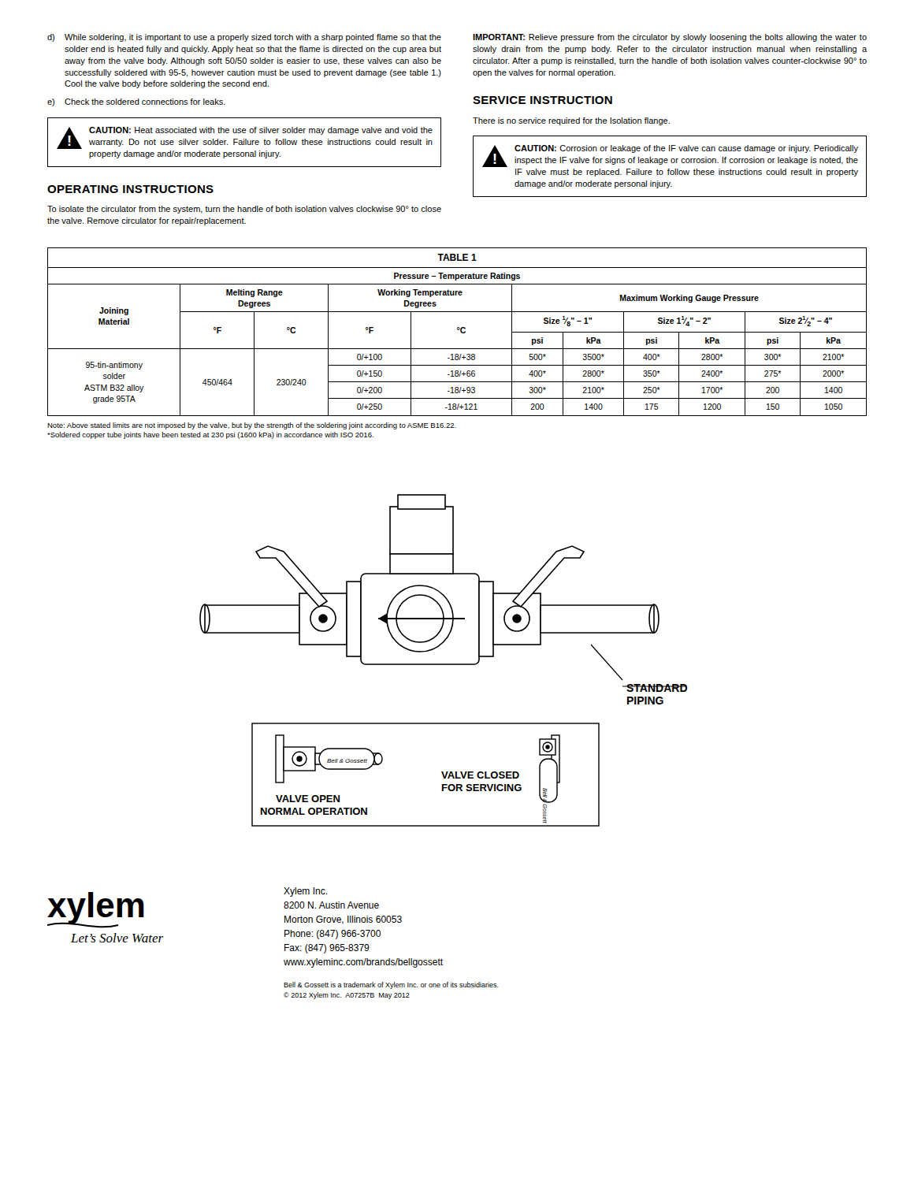d) While soldering, it is important to use a properly sized torch with a sharp pointed flame so that the solder end is heated fully and quickly. Apply heat so that the flame is directed on the cup area but away from the valve body. Although soft 50/50 solder is easier to use, these valves can also be successfully soldered with 95-5, however caution must be used to prevent damage (see table 1.) Cool the valve body before soldering the second end.
e) Check the soldered connections for leaks.
!
CAUTION: Heat associated with the use of silver solder may damage valve and void the warranty. Do not use silver solder. Failure to follow these instructions could result in property damage and/or moderate personal injury.
OPERATING INSTRUCTIONS
To isolate the circulator from the system, turn the handle of both isolation valves clockwise 90° to close the valve. Remove circulator for repair/replacement.
IMPORTANT: Relieve pressure from the circulator by slowly loosening the bolts allowing the water to slowly drain from the pump body. Refer to the circulator instruction manual when reinstalling a circulator. After a pump is reinstalled, turn the handle of both isolation valves counter-clockwise 90° to open the valves for normal operation.
SERVICE INSTRUCTION
There is no service required for the Isolation flange.
!
CAUTION: Corrosion or leakage of the IF valve can cause damage or injury. Periodically inspect the IF valve for signs of leakage or corrosion. If corrosion or leakage is noted, the IF valve must be replaced. Failure to follow these instructions could result in property damage and/or moderate personal injury.
| TABLE 1 |
| Pressure – Temperature Ratings |
| Joining Material | Melting Range Degrees | Working Temperature Degrees | Maximum Working Gauge Pressure |
| °F | °C | °F | °C | Size 1 ⁄ 8 " – 1" | Size 1 1 ⁄ 4 " – 2" | Size 2 1 ⁄ 2 " – 4" |
| psi | kPa | psi | kPa | psi | kPa |
| 95-tin-antimony solder ASTM B32 alloy grade 95TA | 450/464 | 230/240 | 0/+100 | -18/+38 | 500* | 3500* | 400* | 2800* | 300* | 2100* |
| 0/+150 | -18/+66 | 400* | 2800* | 350* | 2400* | 275* | 2000* |
| 0/+200 | -18/+93 | 300* | 2100* | 250* | 1700* | 200 | 1400 |
| 0/+250 | -18/+121 | 200 | 1400 | 175 | 1200 | 150 | 1050 |
Note: Above stated limits are not imposed by the valve, but by the strength of the soldering joint according to ASME B16.22.
*Soldered copper tube joints have been tested at 230 psi (1600 kPa) in accordance with ISO 2016.
STANDARD PIPING Bell & Gossett VALVE OPEN NORMAL OPERATION Bell & Gossett VALVE CLOSED FOR SERVICING
xylem Let’s Solve Water
Xylem Inc.
8200 N. Austin Avenue
Morton Grove, Illinois 60053
Phone: (847) 966-3700
Fax: (847) 965-8379
www.xyleminc.com/brands/bellgossett
Bell & Gossett is a trademark of Xylem Inc. or one of its subsidiaries.
© 2012 Xylem Inc. A07257B May 2012